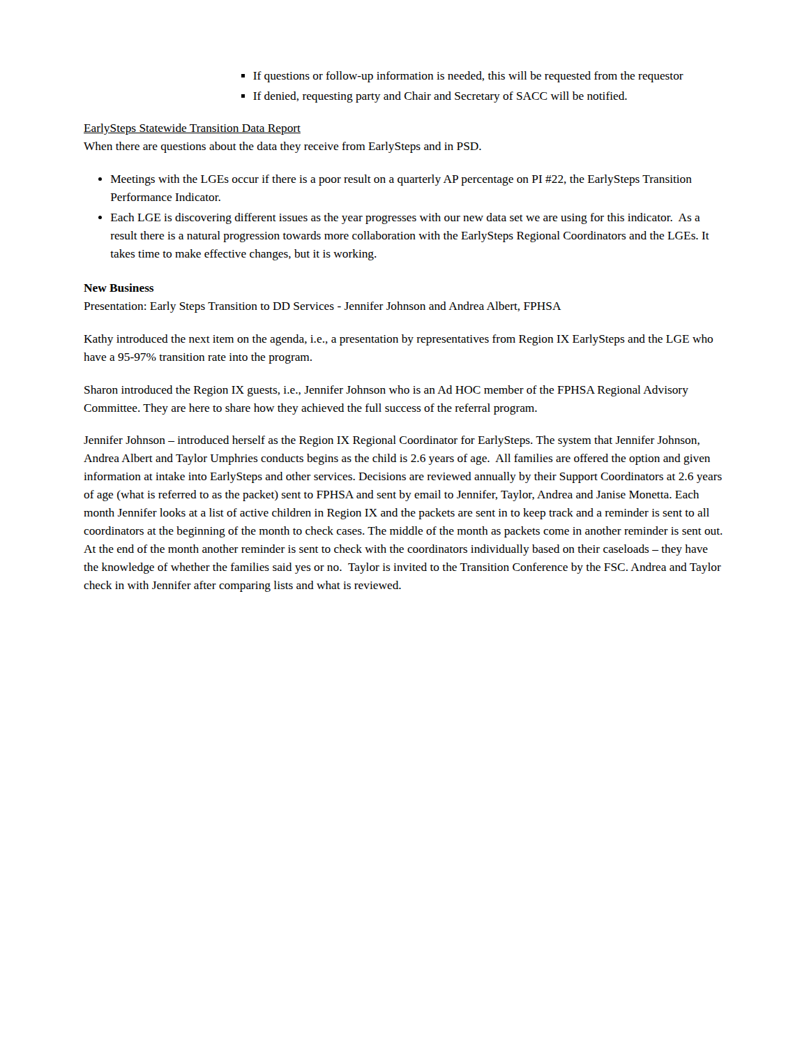If questions or follow-up information is needed, this will be requested from the requestor
If denied, requesting party and Chair and Secretary of SACC will be notified.
EarlySteps Statewide Transition Data Report
When there are questions about the data they receive from EarlySteps and in PSD.
Meetings with the LGEs occur if there is a poor result on a quarterly AP percentage on PI #22, the EarlySteps Transition Performance Indicator.
Each LGE is discovering different issues as the year progresses with our new data set we are using for this indicator. As a result there is a natural progression towards more collaboration with the EarlySteps Regional Coordinators and the LGEs. It takes time to make effective changes, but it is working.
New Business
Presentation: Early Steps Transition to DD Services - Jennifer Johnson and Andrea Albert, FPHSA
Kathy introduced the next item on the agenda, i.e., a presentation by representatives from Region IX EarlySteps and the LGE who have a 95-97% transition rate into the program.
Sharon introduced the Region IX guests, i.e., Jennifer Johnson who is an Ad HOC member of the FPHSA Regional Advisory Committee. They are here to share how they achieved the full success of the referral program.
Jennifer Johnson – introduced herself as the Region IX Regional Coordinator for EarlySteps. The system that Jennifer Johnson, Andrea Albert and Taylor Umphries conducts begins as the child is 2.6 years of age. All families are offered the option and given information at intake into EarlySteps and other services. Decisions are reviewed annually by their Support Coordinators at 2.6 years of age (what is referred to as the packet) sent to FPHSA and sent by email to Jennifer, Taylor, Andrea and Janise Monetta. Each month Jennifer looks at a list of active children in Region IX and the packets are sent in to keep track and a reminder is sent to all coordinators at the beginning of the month to check cases. The middle of the month as packets come in another reminder is sent out. At the end of the month another reminder is sent to check with the coordinators individually based on their caseloads – they have the knowledge of whether the families said yes or no. Taylor is invited to the Transition Conference by the FSC. Andrea and Taylor check in with Jennifer after comparing lists and what is reviewed.